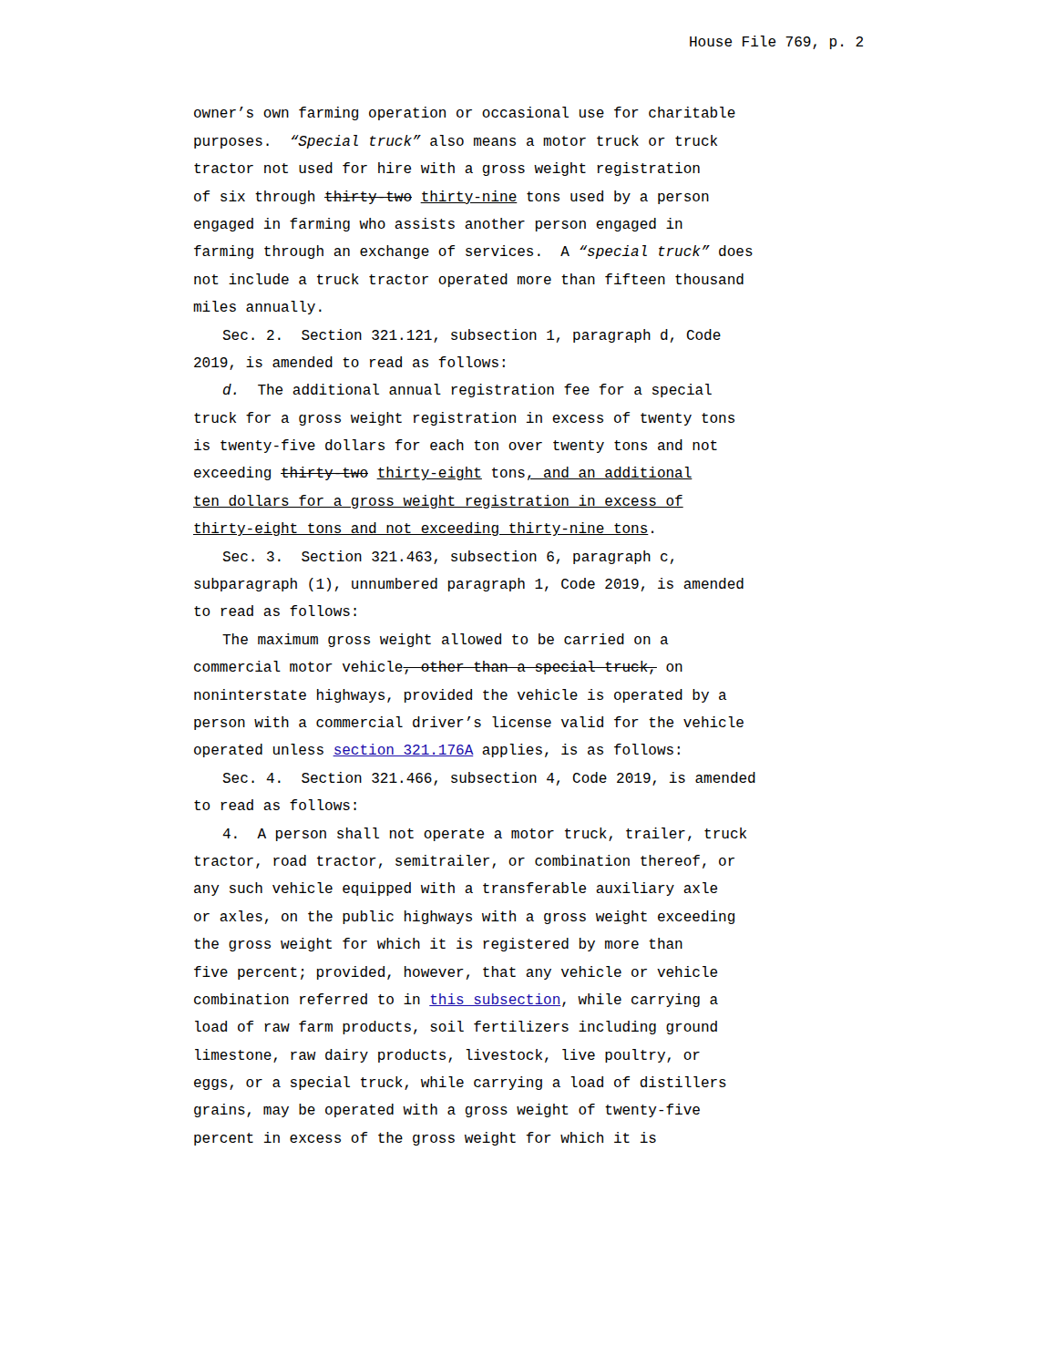House File 769, p. 2
owner’s own farming operation or occasional use for charitable purposes. “Special truck” also means a motor truck or truck tractor not used for hire with a gross weight registration of six through thirty-two thirty-nine tons used by a person engaged in farming who assists another person engaged in farming through an exchange of services. A “special truck” does not include a truck tractor operated more than fifteen thousand miles annually.
Sec. 2. Section 321.121, subsection 1, paragraph d, Code 2019, is amended to read as follows:
d. The additional annual registration fee for a special truck for a gross weight registration in excess of twenty tons is twenty-five dollars for each ton over twenty tons and not exceeding thirty-two thirty-eight tons, and an additional ten dollars for a gross weight registration in excess of thirty-eight tons and not exceeding thirty-nine tons.
Sec. 3. Section 321.463, subsection 6, paragraph c, subparagraph (1), unnumbered paragraph 1, Code 2019, is amended to read as follows:
The maximum gross weight allowed to be carried on a commercial motor vehicle, other than a special truck, on noninterstate highways, provided the vehicle is operated by a person with a commercial driver’s license valid for the vehicle operated unless section 321.176A applies, is as follows:
Sec. 4. Section 321.466, subsection 4, Code 2019, is amended to read as follows:
4. A person shall not operate a motor truck, trailer, truck tractor, road tractor, semitrailer, or combination thereof, or any such vehicle equipped with a transferable auxiliary axle or axles, on the public highways with a gross weight exceeding the gross weight for which it is registered by more than five percent; provided, however, that any vehicle or vehicle combination referred to in this subsection, while carrying a load of raw farm products, soil fertilizers including ground limestone, raw dairy products, livestock, live poultry, or eggs, or a special truck, while carrying a load of distillers grains, may be operated with a gross weight of twenty-five percent in excess of the gross weight for which it is